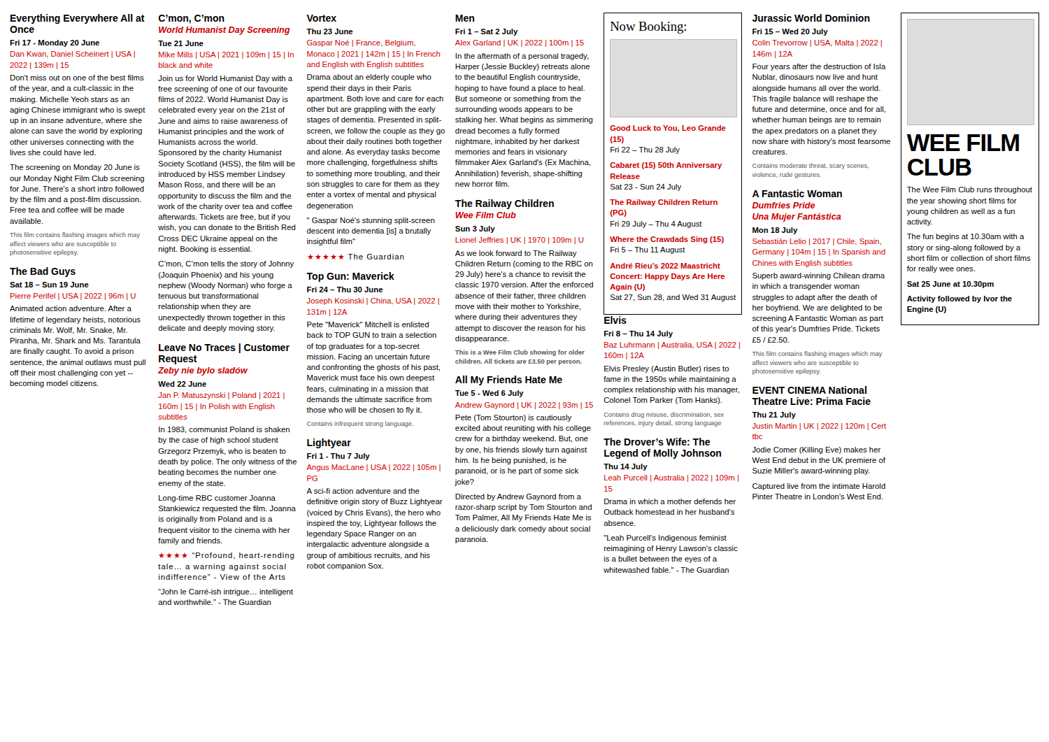Everything Everywhere All at Once
Fri 17 - Monday 20 June
Dan Kwan, Daniel Scheinert | USA | 2022 | 139m | 15
Don't miss out on one of the best films of the year, and a cult-classic in the making. Michelle Yeoh stars as an aging Chinese immigrant who is swept up in an insane adventure, where she alone can save the world by exploring other universes connecting with the lives she could have led.
The screening on Monday 20 June is our Monday Night Film Club screening for June. There's a short intro followed by the film and a post-film discussion. Free tea and coffee will be made available.
This film contains flashing images which may affect viewers who are susceptible to photosensitive epilepsy.
The Bad Guys
Sat 18 – Sun 19 June
Pierre Perifel | USA | 2022 | 96m | U
Animated action adventure. After a lifetime of legendary heists, notorious criminals Mr. Wolf, Mr. Snake, Mr. Piranha, Mr. Shark and Ms. Tarantula are finally caught. To avoid a prison sentence, the animal outlaws must pull off their most challenging con yet -- becoming model citizens.
C’mon, C’mon
World Humanist Day Screening
Tue 21 June
Mike Mills | USA | 2021 | 109m | 15 | In black and white
Join us for World Humanist Day with a free screening of one of our favourite films of 2022. World Humanist Day is celebrated every year on the 21st of June and aims to raise awareness of Humanist principles and the work of Humanists across the world. Sponsored by the charity Humanist Society Scotland (HSS), the film will be introduced by HSS member Lindsey Mason Ross, and there will be an opportunity to discuss the film and the work of the charity over tea and coffee afterwards. Tickets are free, but if you wish, you can donate to the British Red Cross DEC Ukraine appeal on the night. Booking is essential.
C’mon, C’mon tells the story of Johnny (Joaquin Phoenix) and his young nephew (Woody Norman) who forge a tenuous but transformational relationship when they are unexpectedly thrown together in this delicate and deeply moving story.
Leave No Traces | Customer Request
Zeby nie bylo sladów
Wed 22 June
Jan P. Matuszynski | Poland | 2021 | 160m | 15 | In Polish with English subtitles
In 1983, communist Poland is shaken by the case of high school student Grzegorz Przemyk, who is beaten to death by police. The only witness of the beating becomes the number one enemy of the state.
Long-time RBC customer Joanna Stankiewicz requested the film. Joanna is originally from Poland and is a frequent visitor to the cinema with her family and friends.
★★★★ “Profound, heart-rending tale… a warning against social indifference” - View of the Arts
“John le Carré-ish intrigue… intelligent and worthwhile.” - The Guardian
Vortex
Thu 23 June
Gaspar Noé | France, Belgium, Monaco | 2021 | 142m | 15 | In French and English with English subtitles
Drama about an elderly couple who spend their days in their Paris apartment. Both love and care for each other but are grappling with the early stages of dementia. Presented in split-screen, we follow the couple as they go about their daily routines both together and alone. As everyday tasks become more challenging, forgetfulness shifts to something more troubling, and their son struggles to care for them as they enter a vortex of mental and physical degeneration
" Gaspar Noé's stunning split-screen descent into dementia [is] a brutally insightful film"
★★★★★ The Guardian
Top Gun: Maverick
Fri 24 – Thu 30 June
Joseph Kosinski | China, USA | 2022 | 131m | 12A
Pete "Maverick" Mitchell is enlisted back to TOP GUN to train a selection of top graduates for a top-secret mission. Facing an uncertain future and confronting the ghosts of his past, Maverick must face his own deepest fears, culminating in a mission that demands the ultimate sacrifice from those who will be chosen to fly it.
Contains infrequent strong language.
Lightyear
Fri 1 - Thu 7 July
Angus MacLane | USA | 2022 | 105m | PG
A sci-fi action adventure and the definitive origin story of Buzz Lightyear (voiced by Chris Evans), the hero who inspired the toy, Lightyear follows the legendary Space Ranger on an intergalactic adventure alongside a group of ambitious recruits, and his robot companion Sox.
Men
Fri 1 – Sat 2 July
Alex Garland | UK | 2022 | 100m | 15
In the aftermath of a personal tragedy, Harper (Jessie Buckley) retreats alone to the beautiful English countryside, hoping to have found a place to heal. But someone or something from the surrounding woods appears to be stalking her. What begins as simmering dread becomes a fully formed nightmare, inhabited by her darkest memories and fears in visionary filmmaker Alex Garland's (Ex Machina, Annihilation) feverish, shape-shifting new horror film.
The Railway Children
Wee Film Club
Sun 3 July
Lionel Jeffries | UK | 1970 | 109m | U
As we look forward to The Railway Children Return (coming to the RBC on 29 July) here's a chance to revisit the classic 1970 version. After the enforced absence of their father, three children move with their mother to Yorkshire, where during their adventures they attempt to discover the reason for his disappearance.
This is a Wee Film Club showing for older children. All tickets are £3.50 per person.
All My Friends Hate Me
Tue 5 - Wed 6 July
Andrew Gaynord | UK | 2022 | 93m | 15
Pete (Tom Stourton) is cautiously excited about reuniting with his college crew for a birthday weekend. But, one by one, his friends slowly turn against him. Is he being punished, is he paranoid, or is he part of some sick joke?
Directed by Andrew Gaynord from a razor-sharp script by Tom Stourton and Tom Palmer, All My Friends Hate Me is a deliciously dark comedy about social paranoia.
Now Booking:
Good Luck to You, Leo Grande (15)
Fri 22 – Thu 28 July
Cabaret (15) 50th Anniversary Release
Sat 23 - Sun 24 July
The Railway Children Return (PG)
Fri 29 July – Thu 4 August
Where the Crawdads Sing (15)
Fri 5 – Thu 11 August
André Rieu’s 2022 Maastricht Concert: Happy Days Are Here Again (U)
Sat 27, Sun 28, and Wed 31 August
Elvis
Fri 8 – Thu 14 July
Baz Luhrmann | Australia, USA | 2022 | 160m | 12A
Elvis Presley (Austin Butler) rises to fame in the 1950s while maintaining a complex relationship with his manager, Colonel Tom Parker (Tom Hanks).
Contains drug misuse, discrimination, sex references, injury detail, strong language
The Drover’s Wife: The Legend of Molly Johnson
Thu 14 July
Leah Purcell | Australia | 2022 | 109m | 15
Drama in which a mother defends her Outback homestead in her husband's absence.
"Leah Purcell's Indigenous feminist reimagining of Henry Lawson's classic is a bullet between the eyes of a whitewashed fable." - The Guardian
Jurassic World Dominion
Fri 15 – Wed 20 July
Colin Trevorrow | USA, Malta | 2022 | 146m | 12A
Four years after the destruction of Isla Nublar, dinosaurs now live and hunt alongside humans all over the world. This fragile balance will reshape the future and determine, once and for all, whether human beings are to remain the apex predators on a planet they now share with history's most fearsome creatures.
Contains moderate threat, scary scenes, violence, rude gestures.
A Fantastic Woman
Dumfries Pride
Una Mujer Fantástica
Mon 18 July
Sebastián Lelio | 2017 | Chile, Spain, Germany | 104m | 15 | In Spanish and Chines with English subtitles
Superb award-winning Chilean drama in which a transgender woman struggles to adapt after the death of her boyfriend. We are delighted to be screening A Fantastic Woman as part of this year's Dumfries Pride. Tickets £5 / £2.50.
This film contains flashing images which may affect viewers who are susceptible to photosensitive epilepsy.
EVENT CINEMA National Theatre Live: Prima Facie
Thu 21 July
Justin Martin | UK | 2022 | 120m | Cert tbc
Jodie Comer (Killing Eve) makes her West End debut in the UK premiere of Suzie Miller's award-winning play.
Captured live from the intimate Harold Pinter Theatre in London's West End.
WEE FILM CLUB
The Wee Film Club runs throughout the year showing short films for young children as well as a fun activity.
The fun begins at 10.30am with a story or sing-along followed by a short film or collection of short films for really wee ones.
Sat 25 June at 10.30pm
Activity followed by Ivor the Engine (U)